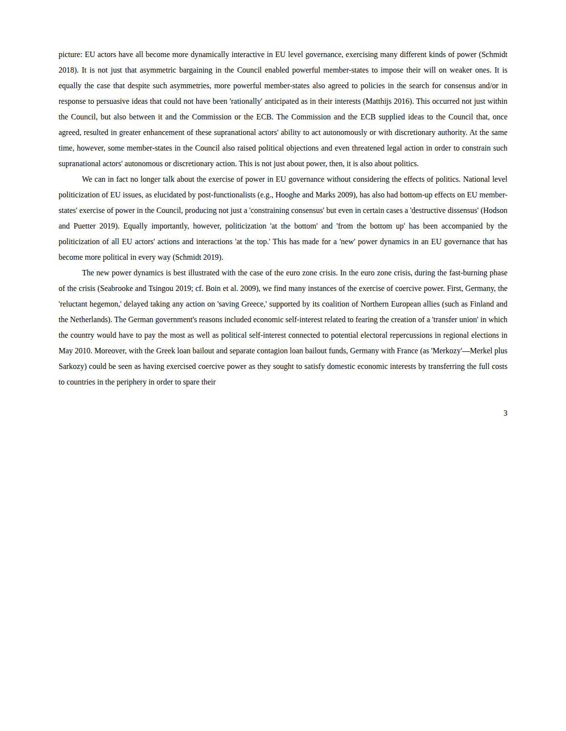picture: EU actors have all become more dynamically interactive in EU level governance, exercising many different kinds of power (Schmidt 2018). It is not just that asymmetric bargaining in the Council enabled powerful member-states to impose their will on weaker ones. It is equally the case that despite such asymmetries, more powerful member-states also agreed to policies in the search for consensus and/or in response to persuasive ideas that could not have been 'rationally' anticipated as in their interests (Matthijs 2016). This occurred not just within the Council, but also between it and the Commission or the ECB. The Commission and the ECB supplied ideas to the Council that, once agreed, resulted in greater enhancement of these supranational actors' ability to act autonomously or with discretionary authority. At the same time, however, some member-states in the Council also raised political objections and even threatened legal action in order to constrain such supranational actors' autonomous or discretionary action. This is not just about power, then, it is also about politics.
We can in fact no longer talk about the exercise of power in EU governance without considering the effects of politics. National level politicization of EU issues, as elucidated by post-functionalists (e.g., Hooghe and Marks 2009), has also had bottom-up effects on EU member-states' exercise of power in the Council, producing not just a 'constraining consensus' but even in certain cases a 'destructive dissensus' (Hodson and Puetter 2019). Equally importantly, however, politicization 'at the bottom' and 'from the bottom up' has been accompanied by the politicization of all EU actors' actions and interactions 'at the top.' This has made for a 'new' power dynamics in an EU governance that has become more political in every way (Schmidt 2019).
The new power dynamics is best illustrated with the case of the euro zone crisis. In the euro zone crisis, during the fast-burning phase of the crisis (Seabrooke and Tsingou 2019; cf. Boin et al. 2009), we find many instances of the exercise of coercive power. First, Germany, the 'reluctant hegemon,' delayed taking any action on 'saving Greece,' supported by its coalition of Northern European allies (such as Finland and the Netherlands). The German government's reasons included economic self-interest related to fearing the creation of a 'transfer union' in which the country would have to pay the most as well as political self-interest connected to potential electoral repercussions in regional elections in May 2010. Moreover, with the Greek loan bailout and separate contagion loan bailout funds, Germany with France (as 'Merkozy'—Merkel plus Sarkozy) could be seen as having exercised coercive power as they sought to satisfy domestic economic interests by transferring the full costs to countries in the periphery in order to spare their
3